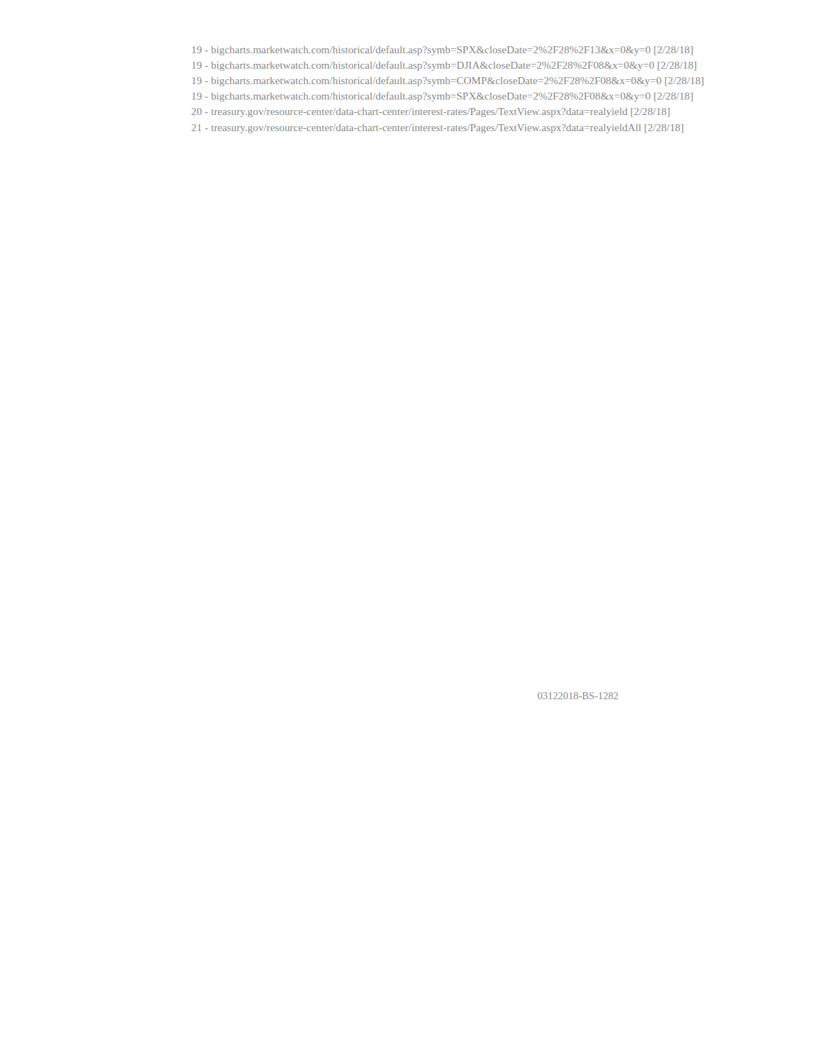19 - bigcharts.marketwatch.com/historical/default.asp?symb=SPX&closeDate=2%2F28%2F13&x=0&y=0 [2/28/18]
19 - bigcharts.marketwatch.com/historical/default.asp?symb=DJIA&closeDate=2%2F28%2F08&x=0&y=0 [2/28/18]
19 - bigcharts.marketwatch.com/historical/default.asp?symb=COMP&closeDate=2%2F28%2F08&x=0&y=0 [2/28/18]
19 - bigcharts.marketwatch.com/historical/default.asp?symb=SPX&closeDate=2%2F28%2F08&x=0&y=0 [2/28/18]
20 - treasury.gov/resource-center/data-chart-center/interest-rates/Pages/TextView.aspx?data=realyield [2/28/18]
21 - treasury.gov/resource-center/data-chart-center/interest-rates/Pages/TextView.aspx?data=realyieldAll [2/28/18]
03122018-BS-1282